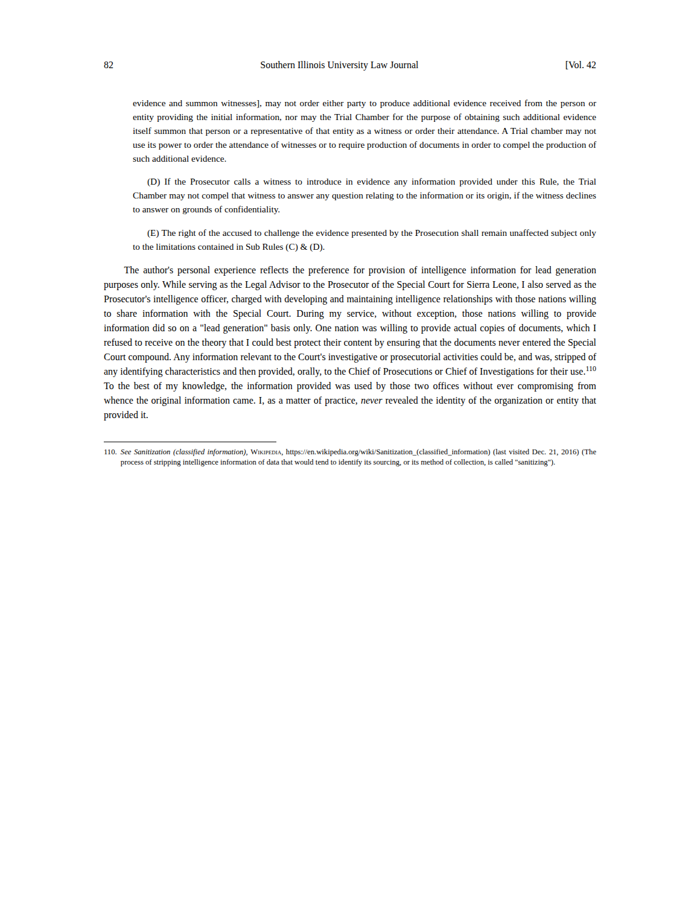82 Southern Illinois University Law Journal [Vol. 42
evidence and summon witnesses], may not order either party to produce additional evidence received from the person or entity providing the initial information, nor may the Trial Chamber for the purpose of obtaining such additional evidence itself summon that person or a representative of that entity as a witness or order their attendance. A Trial chamber may not use its power to order the attendance of witnesses or to require production of documents in order to compel the production of such additional evidence.
(D) If the Prosecutor calls a witness to introduce in evidence any information provided under this Rule, the Trial Chamber may not compel that witness to answer any question relating to the information or its origin, if the witness declines to answer on grounds of confidentiality.
(E) The right of the accused to challenge the evidence presented by the Prosecution shall remain unaffected subject only to the limitations contained in Sub Rules (C) & (D).
The author's personal experience reflects the preference for provision of intelligence information for lead generation purposes only. While serving as the Legal Advisor to the Prosecutor of the Special Court for Sierra Leone, I also served as the Prosecutor's intelligence officer, charged with developing and maintaining intelligence relationships with those nations willing to share information with the Special Court. During my service, without exception, those nations willing to provide information did so on a "lead generation" basis only. One nation was willing to provide actual copies of documents, which I refused to receive on the theory that I could best protect their content by ensuring that the documents never entered the Special Court compound. Any information relevant to the Court's investigative or prosecutorial activities could be, and was, stripped of any identifying characteristics and then provided, orally, to the Chief of Prosecutions or Chief of Investigations for their use.110 To the best of my knowledge, the information provided was used by those two offices without ever compromising from whence the original information came. I, as a matter of practice, never revealed the identity of the organization or entity that provided it.
110. See Sanitization (classified information), Wikipedia, https://en.wikipedia.org/wiki/Sanitization_(classified_information) (last visited Dec. 21, 2016) (The process of stripping intelligence information of data that would tend to identify its sourcing, or its method of collection, is called "sanitizing").